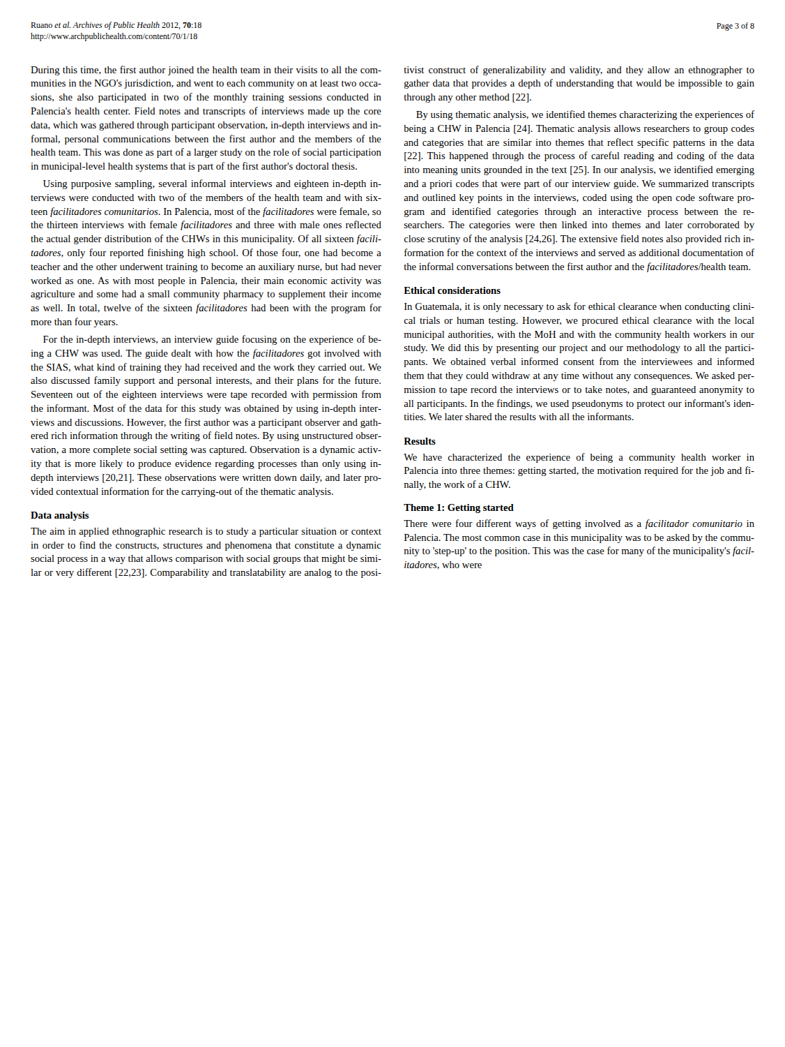Ruano et al. Archives of Public Health 2012, 70:18
http://www.archpublichealth.com/content/70/1/18
Page 3 of 8
During this time, the first author joined the health team in their visits to all the communities in the NGO's jurisdiction, and went to each community on at least two occasions, she also participated in two of the monthly training sessions conducted in Palencia's health center. Field notes and transcripts of interviews made up the core data, which was gathered through participant observation, in-depth interviews and informal, personal communications between the first author and the members of the health team. This was done as part of a larger study on the role of social participation in municipal-level health systems that is part of the first author's doctoral thesis.
Using purposive sampling, several informal interviews and eighteen in-depth interviews were conducted with two of the members of the health team and with sixteen facilitadores comunitarios. In Palencia, most of the facilitadores were female, so the thirteen interviews with female facilitadores and three with male ones reflected the actual gender distribution of the CHWs in this municipality. Of all sixteen facilitadores, only four reported finishing high school. Of those four, one had become a teacher and the other underwent training to become an auxiliary nurse, but had never worked as one. As with most people in Palencia, their main economic activity was agriculture and some had a small community pharmacy to supplement their income as well. In total, twelve of the sixteen facilitadores had been with the program for more than four years.
For the in-depth interviews, an interview guide focusing on the experience of being a CHW was used. The guide dealt with how the facilitadores got involved with the SIAS, what kind of training they had received and the work they carried out. We also discussed family support and personal interests, and their plans for the future. Seventeen out of the eighteen interviews were tape recorded with permission from the informant. Most of the data for this study was obtained by using in-depth interviews and discussions. However, the first author was a participant observer and gathered rich information through the writing of field notes. By using unstructured observation, a more complete social setting was captured. Observation is a dynamic activity that is more likely to produce evidence regarding processes than only using in-depth interviews [20,21]. These observations were written down daily, and later provided contextual information for the carrying-out of the thematic analysis.
Data analysis
The aim in applied ethnographic research is to study a particular situation or context in order to find the constructs, structures and phenomena that constitute a dynamic social process in a way that allows comparison with social groups that might be similar or very different [22,23]. Comparability and translatability are analog to the positivist construct of generalizability and validity, and they allow an ethnographer to gather data that provides a depth of understanding that would be impossible to gain through any other method [22].
By using thematic analysis, we identified themes characterizing the experiences of being a CHW in Palencia [24]. Thematic analysis allows researchers to group codes and categories that are similar into themes that reflect specific patterns in the data [22]. This happened through the process of careful reading and coding of the data into meaning units grounded in the text [25]. In our analysis, we identified emerging and a priori codes that were part of our interview guide. We summarized transcripts and outlined key points in the interviews, coded using the open code software program and identified categories through an interactive process between the researchers. The categories were then linked into themes and later corroborated by close scrutiny of the analysis [24,26]. The extensive field notes also provided rich information for the context of the interviews and served as additional documentation of the informal conversations between the first author and the facilitadores/health team.
Ethical considerations
In Guatemala, it is only necessary to ask for ethical clearance when conducting clinical trials or human testing. However, we procured ethical clearance with the local municipal authorities, with the MoH and with the community health workers in our study. We did this by presenting our project and our methodology to all the participants. We obtained verbal informed consent from the interviewees and informed them that they could withdraw at any time without any consequences. We asked permission to tape record the interviews or to take notes, and guaranteed anonymity to all participants. In the findings, we used pseudonyms to protect our informant's identities. We later shared the results with all the informants.
Results
We have characterized the experience of being a community health worker in Palencia into three themes: getting started, the motivation required for the job and finally, the work of a CHW.
Theme 1: Getting started
There were four different ways of getting involved as a facilitador comunitario in Palencia. The most common case in this municipality was to be asked by the community to 'step-up' to the position. This was the case for many of the municipality's facilitadores, who were